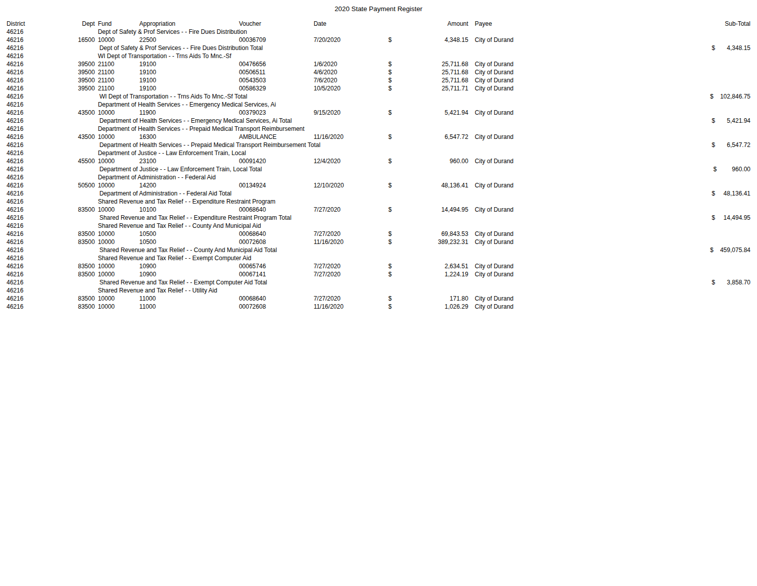2020 State Payment Register
| District | Dept | Fund | Appropriation | Voucher | Date | | Amount | Payee | Sub-Total |
| --- | --- | --- | --- | --- | --- | --- | --- | --- | --- |
| 46216 | | Dept of Safety & Prof Services - - Fire Dues Distribution | | | |
| 46216 | 16500 | 10000 | 22500 | 00036709 | 7/20/2020 | $ | 4,348.15 | City of Durand | |
| 46216 | | Dept of Safety & Prof Services - - Fire Dues Distribution Total | | $ 4,348.15 |
| 46216 | | WI Dept of Transportation - - Trns Aids To Mnc.-Sf | | | |
| 46216 | 39500 | 21100 | 19100 | 00476656 | 1/6/2020 | $ | 25,711.68 | City of Durand | |
| 46216 | 39500 | 21100 | 19100 | 00506511 | 4/6/2020 | $ | 25,711.68 | City of Durand | |
| 46216 | 39500 | 21100 | 19100 | 00543503 | 7/6/2020 | $ | 25,711.68 | City of Durand | |
| 46216 | 39500 | 21100 | 19100 | 00586329 | 10/5/2020 | $ | 25,711.71 | City of Durand | |
| 46216 | | WI Dept of Transportation - - Trns Aids To Mnc.-Sf Total | | $ 102,846.75 |
| 46216 | | Department of Health Services - - Emergency Medical Services, Ai | | | |
| 46216 | 43500 | 10000 | 11900 | 00379023 | 9/15/2020 | $ | 5,421.94 | City of Durand | |
| 46216 | | Department of Health Services - - Emergency Medical Services, Ai Total | | $ 5,421.94 |
| 46216 | | Department of Health Services - - Prepaid Medical Transport Reimbursement | | | |
| 46216 | 43500 | 10000 | 16300 | AMBULANCE | 11/16/2020 | $ | 6,547.72 | City of Durand | |
| 46216 | | Department of Health Services - - Prepaid Medical Transport Reimbursement Total | | $ 6,547.72 |
| 46216 | | Department of Justice - - Law Enforcement Train, Local | | | |
| 46216 | 45500 | 10000 | 23100 | 00091420 | 12/4/2020 | $ | 960.00 | City of Durand | |
| 46216 | | Department of Justice - - Law Enforcement Train, Local Total | | $ 960.00 |
| 46216 | | Department of Administration - - Federal Aid | | | |
| 46216 | 50500 | 10000 | 14200 | 00134924 | 12/10/2020 | $ | 48,136.41 | City of Durand | |
| 46216 | | Department of Administration - - Federal Aid Total | | $ 48,136.41 |
| 46216 | | Shared Revenue and Tax Relief - - Expenditure Restraint Program | | | |
| 46216 | 83500 | 10000 | 10100 | 00068640 | 7/27/2020 | $ | 14,494.95 | City of Durand | |
| 46216 | | Shared Revenue and Tax Relief - - Expenditure Restraint Program Total | | $ 14,494.95 |
| 46216 | | Shared Revenue and Tax Relief - - County And Municipal Aid | | | |
| 46216 | 83500 | 10000 | 10500 | 00068640 | 7/27/2020 | $ | 69,843.53 | City of Durand | |
| 46216 | 83500 | 10000 | 10500 | 00072608 | 11/16/2020 | $ | 389,232.31 | City of Durand | |
| 46216 | | Shared Revenue and Tax Relief - - County And Municipal Aid Total | | $ 459,075.84 |
| 46216 | | Shared Revenue and Tax Relief - - Exempt Computer Aid | | | |
| 46216 | 83500 | 10000 | 10900 | 00065746 | 7/27/2020 | $ | 2,634.51 | City of Durand | |
| 46216 | 83500 | 10000 | 10900 | 00067141 | 7/27/2020 | $ | 1,224.19 | City of Durand | |
| 46216 | | Shared Revenue and Tax Relief - - Exempt Computer Aid Total | | $ 3,858.70 |
| 46216 | | Shared Revenue and Tax Relief - - Utility Aid | | | |
| 46216 | 83500 | 10000 | 11000 | 00068640 | 7/27/2020 | $ | 171.80 | City of Durand | |
| 46216 | 83500 | 10000 | 11000 | 00072608 | 11/16/2020 | $ | 1,026.29 | City of Durand | |